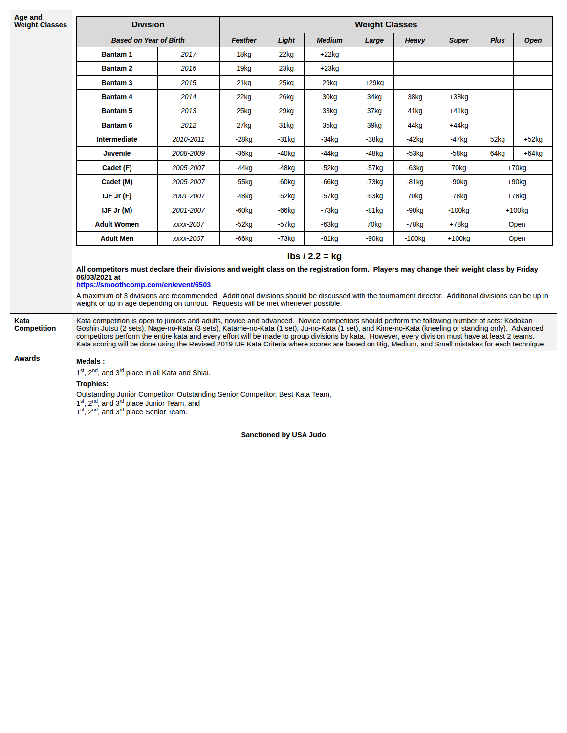| Age and Weight Classes | / Division / Weight Classes / / --- / --- / / Based on Year of Birth / Feather / Light / Medium / Large / Heavy / Super / Plus / Open / / Bantam 1 / 2017 / 18kg / 22kg / +22kg / / / / / / / Bantam 2 / 2016 / 19kg / 23kg / +23kg / / / / / / / Bantam 3 / 2015 / 21kg / 25kg / 29kg / +29kg / / / / / / Bantam 4 / 2014 / 22kg / 26kg / 30kg / 34kg / 38kg / +38kg / / / / Bantam 5 / 2013 / 25kg / 29kg / 33kg / 37kg / 41kg / +41kg / / / / Bantam 6 / 2012 / 27kg / 31kg / 35kg / 39kg / 44kg / +44kg / / / / Intermediate / 2010-2011 / -28kg / -31kg / -34kg / -38kg / -42kg / -47kg / 52kg / +52kg / / Juvenile / 2008-2009 / -36kg / -40kg / -44kg / -48kg / -53kg / -58kg / 64kg / +64kg / / Cadet (F) / 2005-2007 / -44kg / -48kg / -52kg / -57kg / -63kg / 70kg / +70kg / / Cadet (M) / 2005-2007 / -55kg / -60kg / -66kg / -73kg / -81kg / -90kg / +90kg / / IJF Jr (F) / 2001-2007 / -48kg / -52kg / -57kg / -63kg / 70kg / -78kg / +78kg / / IJF Jr (M) / 2001-2007 / -60kg / -66kg / -73kg / -81kg / -90kg / -100kg / +100kg / / Adult Women / xxxx-2007 / -52kg / -57kg / -63kg / 70kg / -78kg / +78kg / Open / / Adult Men / xxxx-2007 / -66kg / -73kg / -81kg / -90kg / -100kg / +100kg / Open / lbs / 2.2 = kg All competitors must declare their divisions and weight class on the registration form. Players may change their weight class by Friday 06/03/2021 at https://smoothcomp.com/en/event/6503 A maximum of 3 divisions are recommended. Additional divisions should be discussed with the tournament director. Additional divisions can be up in weight or up in age depending on turnout. Requests will be met whenever possible. |
| Kata Competition | Kata competition is open to juniors and adults, novice and advanced. Novice competitors should perform the following number of sets: Kodokan Goshin Jutsu (2 sets), Nage-no-Kata (3 sets), Katame-no-Kata (1 set), Ju-no-Kata (1 set), and Kime-no-Kata (kneeling or standing only). Advanced competitors perform the entire kata and every effort will be made to group divisions by kata. However, every division must have at least 2 teams. Kata scoring will be done using the Revised 2019 IJF Kata Criteria where scores are based on Big, Medium, and Small mistakes for each technique. |
| Awards | Medals : 1 st , 2 nd , and 3 rd place in all Kata and Shiai. Trophies: Outstanding Junior Competitor, Outstanding Senior Competitor, Best Kata Team, 1 st , 2 nd , and 3 rd place Junior Team, and 1 st , 2 nd , and 3 rd place Senior Team. |
Sanctioned by USA Judo